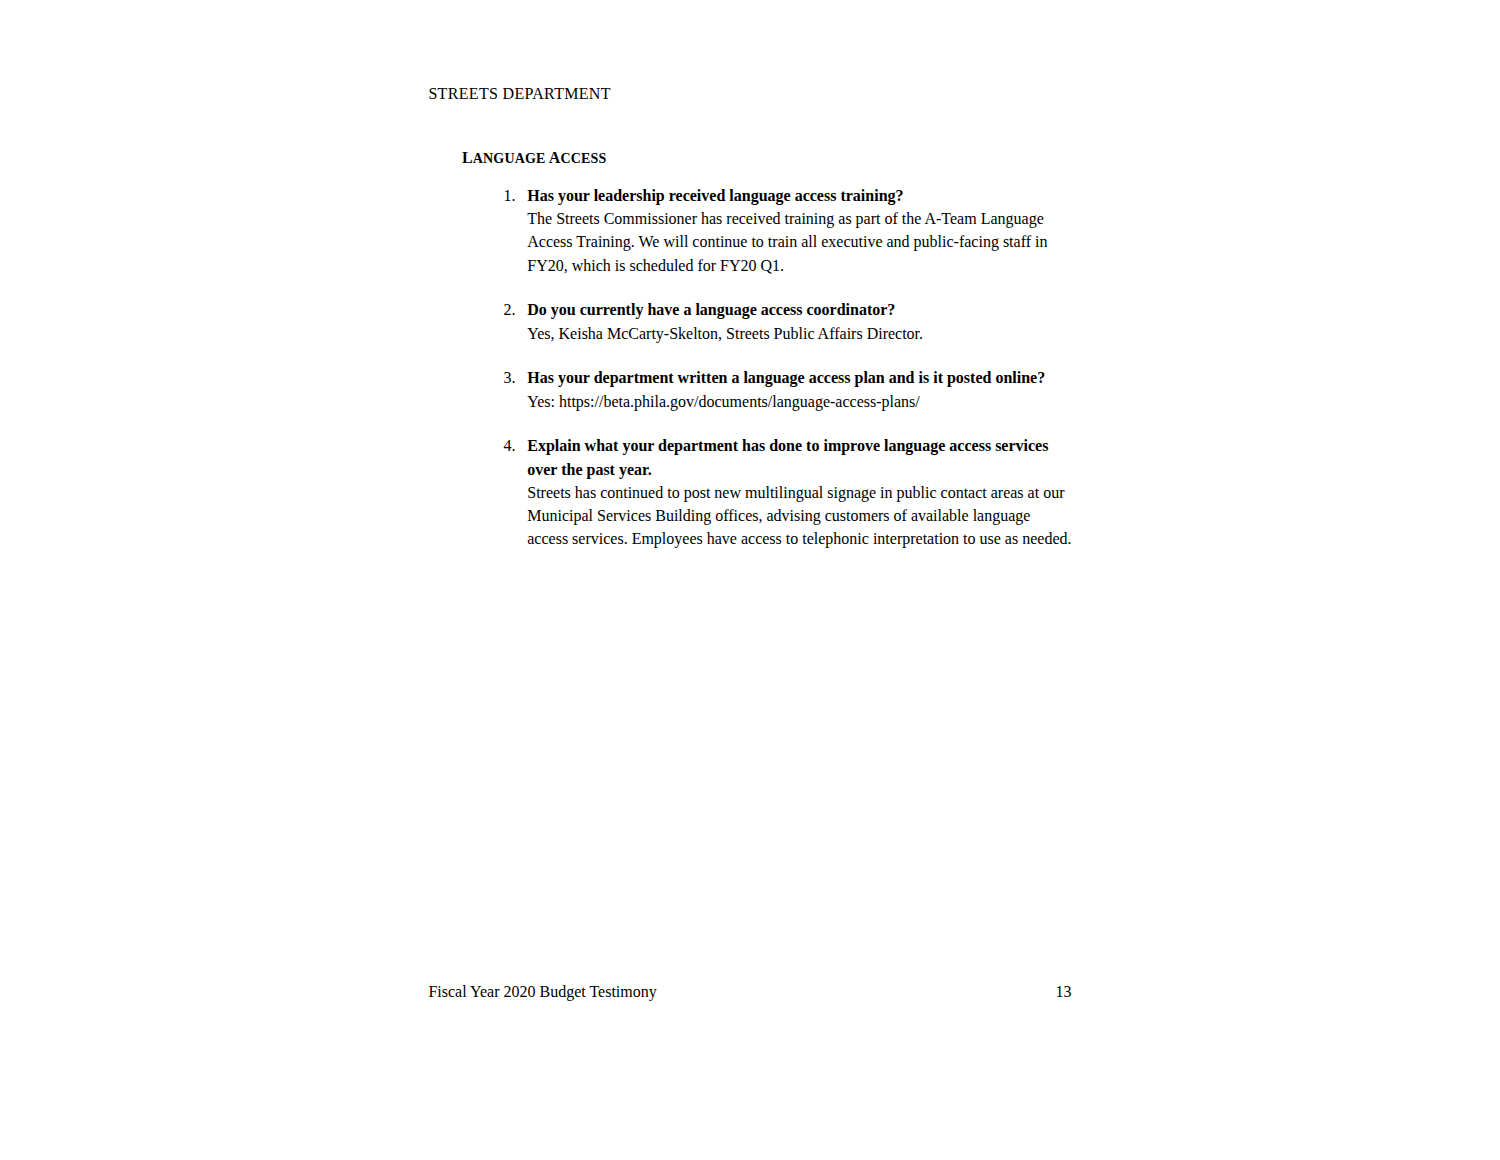STREETS DEPARTMENT
LANGUAGE ACCESS
Has your leadership received language access training?
The Streets Commissioner has received training as part of the A-Team Language Access Training. We will continue to train all executive and public-facing staff in FY20, which is scheduled for FY20 Q1.
Do you currently have a language access coordinator?
Yes, Keisha McCarty-Skelton, Streets Public Affairs Director.
Has your department written a language access plan and is it posted online?
Yes: https://beta.phila.gov/documents/language-access-plans/
Explain what your department has done to improve language access services over the past year.
Streets has continued to post new multilingual signage in public contact areas at our Municipal Services Building offices, advising customers of available language access services. Employees have access to telephonic interpretation to use as needed.
Fiscal Year 2020 Budget Testimony 13